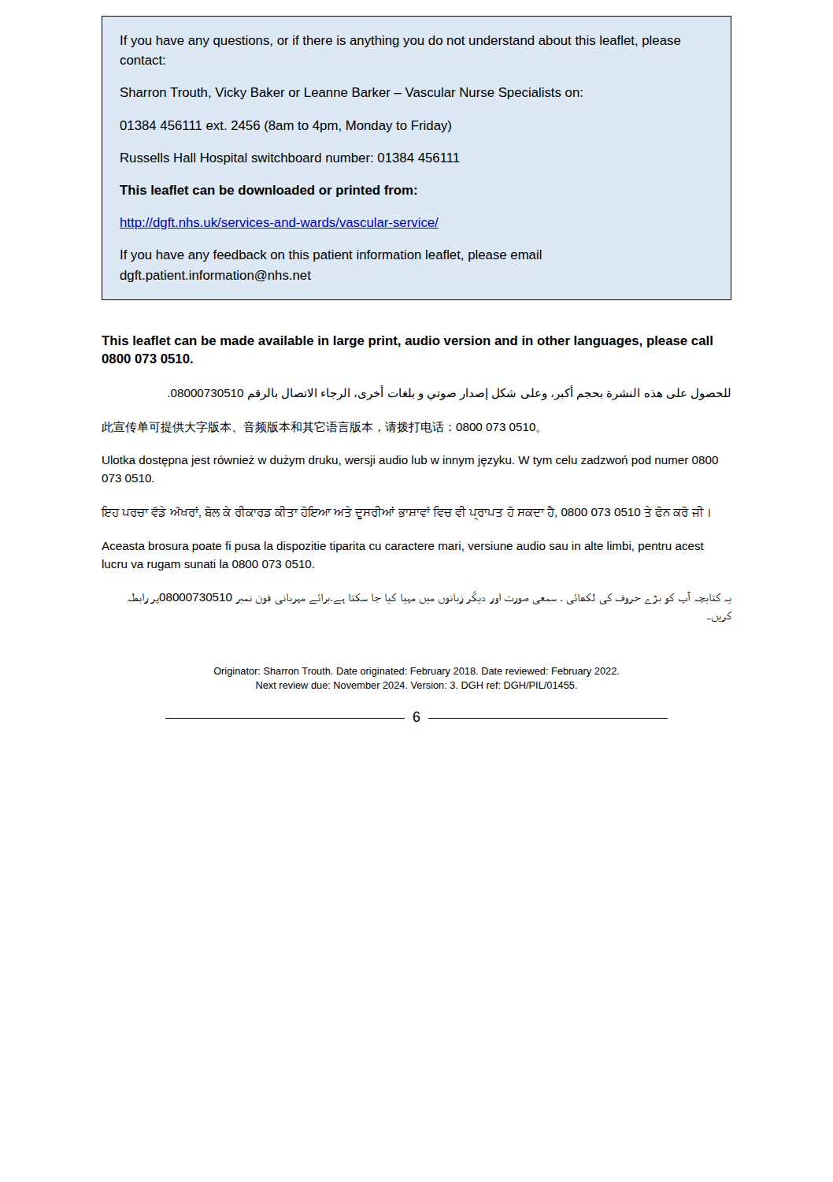If you have any questions, or if there is anything you do not understand about this leaflet, please contact:
Sharron Trouth, Vicky Baker or Leanne Barker – Vascular Nurse Specialists on:
01384 456111 ext. 2456 (8am to 4pm, Monday to Friday)
Russells Hall Hospital switchboard number: 01384 456111
This leaflet can be downloaded or printed from:
http://dgft.nhs.uk/services-and-wards/vascular-service/
If you have any feedback on this patient information leaflet, please email dgft.patient.information@nhs.net
This leaflet can be made available in large print, audio version and in other languages, please call 0800 073 0510.
للحصول على هذه النشرة بحجم أكبر، وعلى شكل إصدار صوتي و بلغات أخرى، الرجاء الاتصال بالرقم 08000730510.
此宣传单可提供大字版本、音频版本和其它语言版本，请拨打电话：0800 073 0510。
Ulotka dostępna jest również w dużym druku, wersji audio lub w innym języku. W tym celu zadzwoń pod numer 0800 073 0510.
ਇਹ ਪਰਚਾ ਵੱਡੇ ਅੱਖਰਾਂ, ਬੋਲ ਕੇ ਰੀਕਾਰਡ ਕੀਤਾ ਹੋਇਆ ਅਤੇ ਦੂਸਰੀਆਂ ਭਾਸ਼ਾਵਾਂ ਵਿਚ ਵੀ ਪ੍ਰਾਪਤ ਹੋ ਸਕਦਾ ਹੈ, 0800 073 0510 ਤੇ ਫੋਨ ਕਰੋ ਜੀ।
Aceasta brosura poate fi pusa la dispozitie tiparita cu caractere mari, versiune audio sau in alte limbi, pentru acest lucru va rugam sunati la 0800 073 0510.
یہ کتابچہ آپ کو بڑے حروف کی لکھائی ، سمعی صورت اور دیگر زبانوں میں مہیا کیا جا سکتا ہے،برائے مہربانی فون نمبر 08000730510پر رابطہ کریں۔
Originator: Sharron Trouth. Date originated: February 2018. Date reviewed: February 2022.
Next review due: November 2024. Version: 3. DGH ref: DGH/PIL/01455.
6